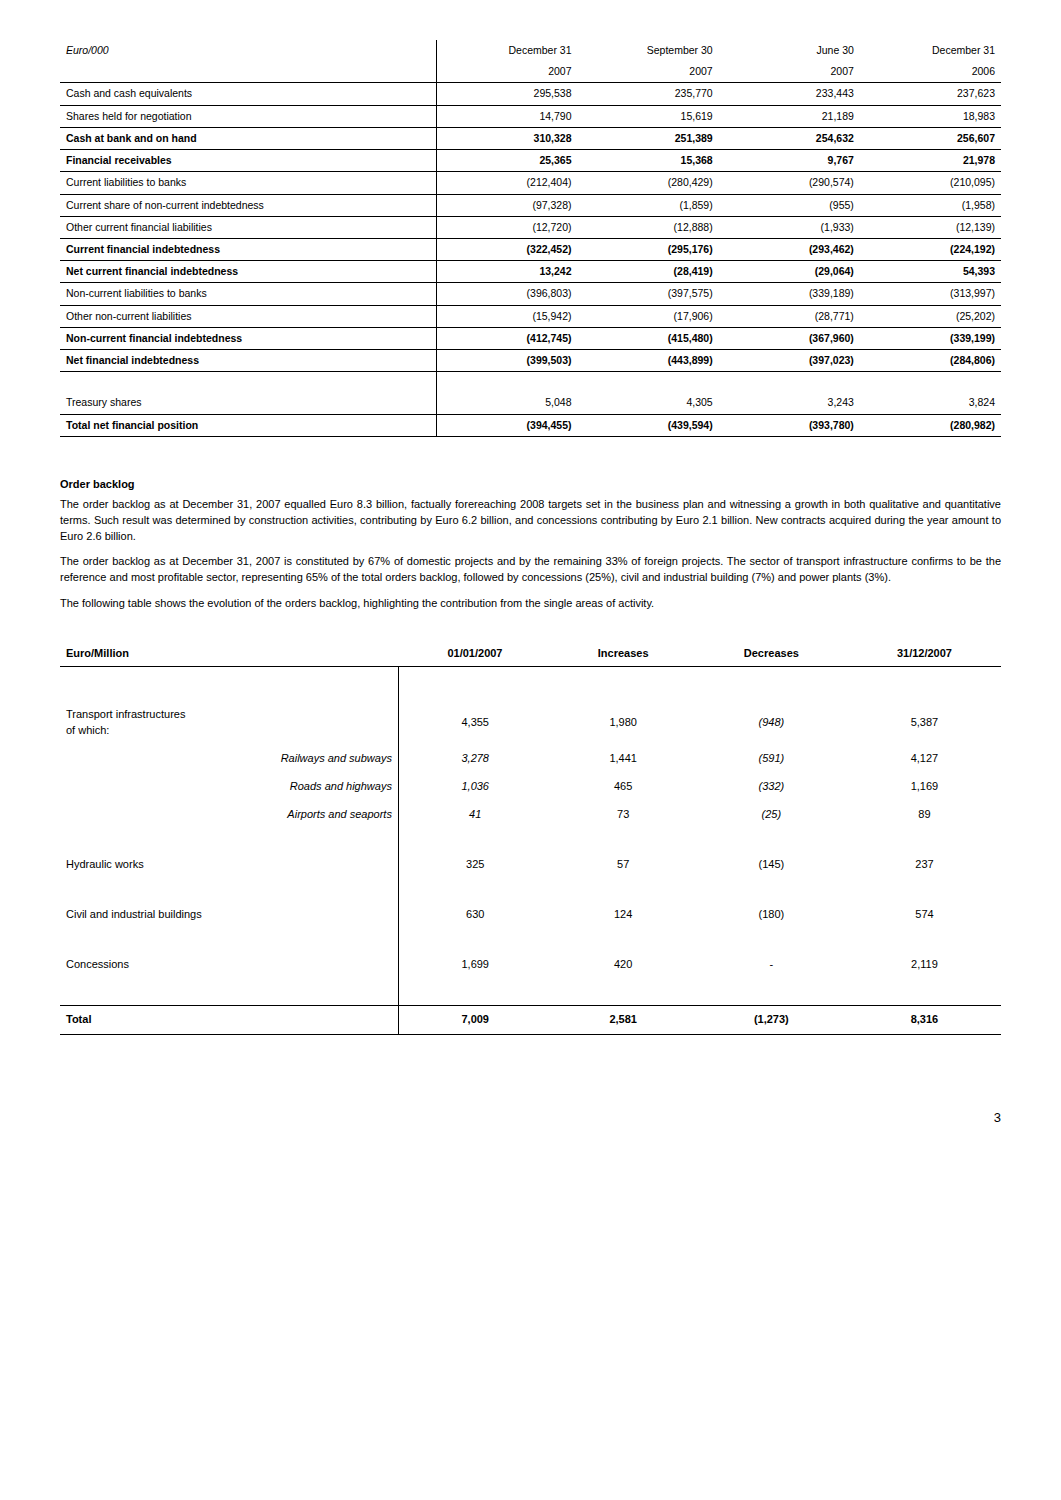| Euro/000 | December 31 | September 30 | June 30 | December 31 |
| --- | --- | --- | --- | --- |
| | 2007 | 2007 | 2007 | 2006 |
| Cash and cash equivalents | 295,538 | 235,770 | 233,443 | 237,623 |
| Shares held for negotiation | 14,790 | 15,619 | 21,189 | 18,983 |
| Cash at bank and on hand | 310,328 | 251,389 | 254,632 | 256,607 |
| Financial receivables | 25,365 | 15,368 | 9,767 | 21,978 |
| Current liabilities to banks | (212,404) | (280,429) | (290,574) | (210,095) |
| Current share of non-current indebtedness | (97,328) | (1,859) | (955) | (1,958) |
| Other current financial liabilities | (12,720) | (12,888) | (1,933) | (12,139) |
| Current financial indebtedness | (322,452) | (295,176) | (293,462) | (224,192) |
| Net current financial indebtedness | 13,242 | (28,419) | (29,064) | 54,393 |
| Non-current liabilities to banks | (396,803) | (397,575) | (339,189) | (313,997) |
| Other non-current liabilities | (15,942) | (17,906) | (28,771) | (25,202) |
| Non-current financial indebtedness | (412,745) | (415,480) | (367,960) | (339,199) |
| Net financial indebtedness | (399,503) | (443,899) | (397,023) | (284,806) |
| Treasury shares | 5,048 | 4,305 | 3,243 | 3,824 |
| Total net financial position | (394,455) | (439,594) | (393,780) | (280,982) |
Order backlog
The order backlog as at December 31, 2007 equalled Euro 8.3 billion, factually forereaching 2008 targets set in the business plan and witnessing a growth in both qualitative and quantitative terms. Such result was determined by construction activities, contributing by Euro 6.2 billion, and concessions contributing by Euro 2.1 billion. New contracts acquired during the year amount to Euro 2.6 billion.
The order backlog as at December 31, 2007 is constituted by 67% of domestic projects and by the remaining 33% of foreign projects. The sector of transport infrastructure confirms to be the reference and most profitable sector, representing 65% of the total orders backlog, followed by concessions (25%), civil and industrial building (7%) and power plants (3%).
The following table shows the evolution of the orders backlog, highlighting the contribution from the single areas of activity.
| Euro/Million | 01/01/2007 | Increases | Decreases | 31/12/2007 |
| --- | --- | --- | --- | --- |
| Transport infrastructures of which: | 4,355 | 1,980 | (948) | 5,387 |
| Railways and subways | 3,278 | 1,441 | (591) | 4,127 |
| Roads and highways | 1,036 | 465 | (332) | 1,169 |
| Airports and seaports | 41 | 73 | (25) | 89 |
| Hydraulic works | 325 | 57 | (145) | 237 |
| Civil and industrial buildings | 630 | 124 | (180) | 574 |
| Concessions | 1,699 | 420 | - | 2,119 |
| Total | 7,009 | 2,581 | (1,273) | 8,316 |
3